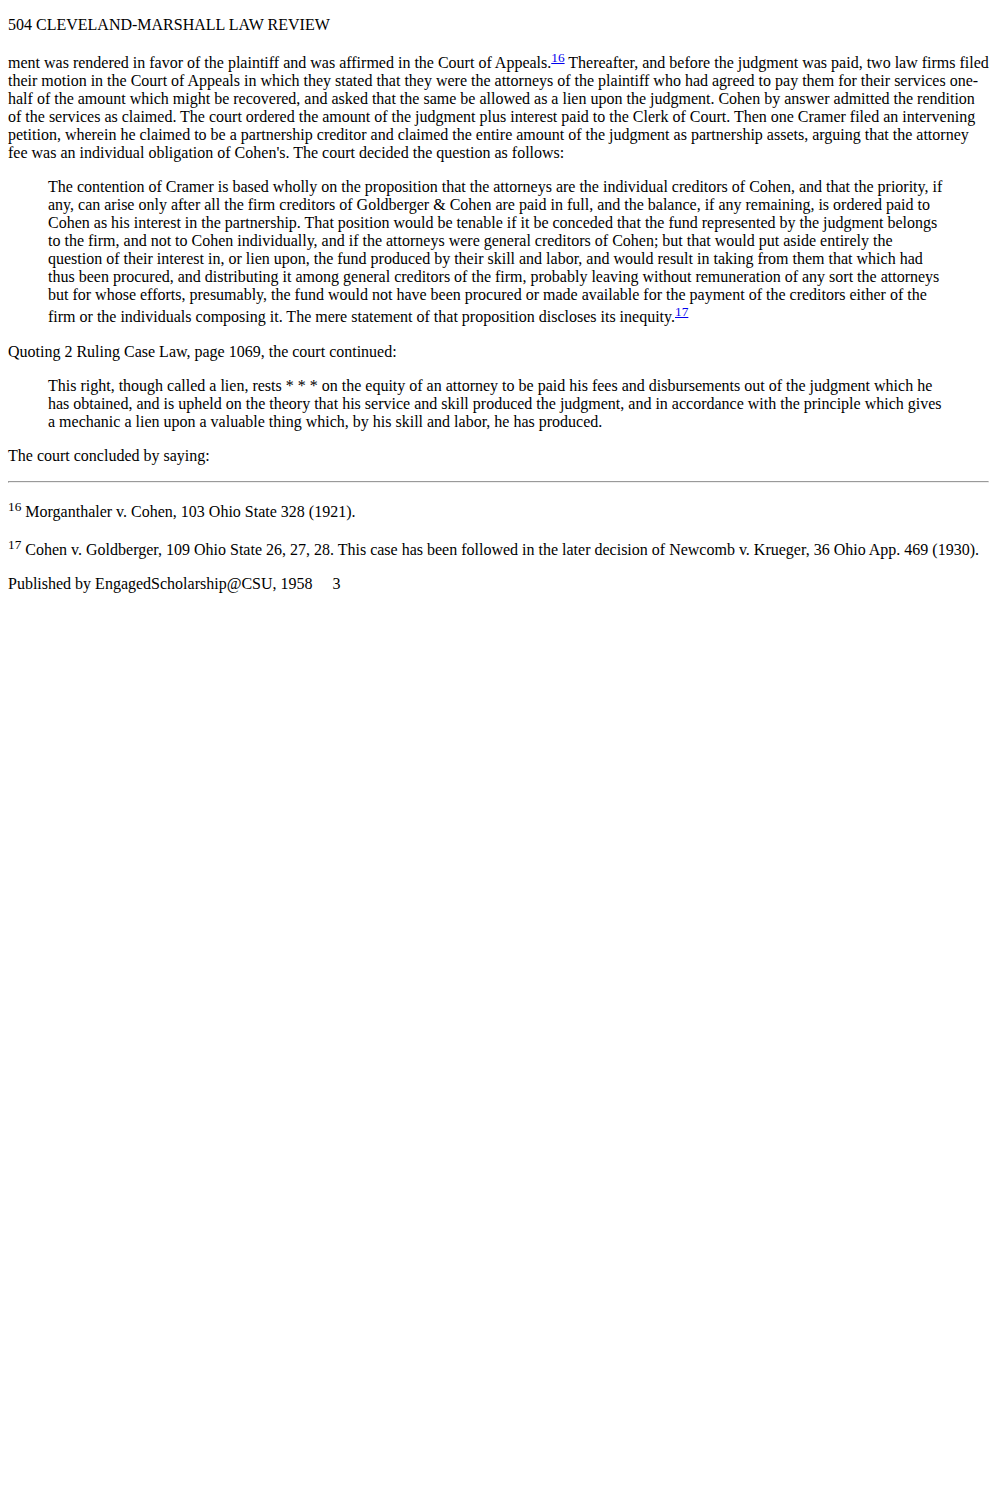504 CLEVELAND-MARSHALL LAW REVIEW
ment was rendered in favor of the plaintiff and was affirmed in the Court of Appeals.16 Thereafter, and before the judgment was paid, two law firms filed their motion in the Court of Appeals in which they stated that they were the attorneys of the plaintiff who had agreed to pay them for their services one-half of the amount which might be recovered, and asked that the same be allowed as a lien upon the judgment. Cohen by answer admitted the rendition of the services as claimed. The court ordered the amount of the judgment plus interest paid to the Clerk of Court. Then one Cramer filed an intervening petition, wherein he claimed to be a partnership creditor and claimed the entire amount of the judgment as partnership assets, arguing that the attorney fee was an individual obligation of Cohen's. The court decided the question as follows:
The contention of Cramer is based wholly on the proposition that the attorneys are the individual creditors of Cohen, and that the priority, if any, can arise only after all the firm creditors of Goldberger & Cohen are paid in full, and the balance, if any remaining, is ordered paid to Cohen as his interest in the partnership. That position would be tenable if it be conceded that the fund represented by the judgment belongs to the firm, and not to Cohen individually, and if the attorneys were general creditors of Cohen; but that would put aside entirely the question of their interest in, or lien upon, the fund produced by their skill and labor, and would result in taking from them that which had thus been procured, and distributing it among general creditors of the firm, probably leaving without remuneration of any sort the attorneys but for whose efforts, presumably, the fund would not have been procured or made available for the payment of the creditors either of the firm or the individuals composing it. The mere statement of that proposition discloses its inequity.17
Quoting 2 Ruling Case Law, page 1069, the court continued:
This right, though called a lien, rests * * * on the equity of an attorney to be paid his fees and disbursements out of the judgment which he has obtained, and is upheld on the theory that his service and skill produced the judgment, and in accordance with the principle which gives a mechanic a lien upon a valuable thing which, by his skill and labor, he has produced.
The court concluded by saying:
16 Morganthaler v. Cohen, 103 Ohio State 328 (1921).
17 Cohen v. Goldberger, 109 Ohio State 26, 27, 28. This case has been followed in the later decision of Newcomb v. Krueger, 36 Ohio App. 469 (1930).
Published by EngagedScholarship@CSU, 1958 3